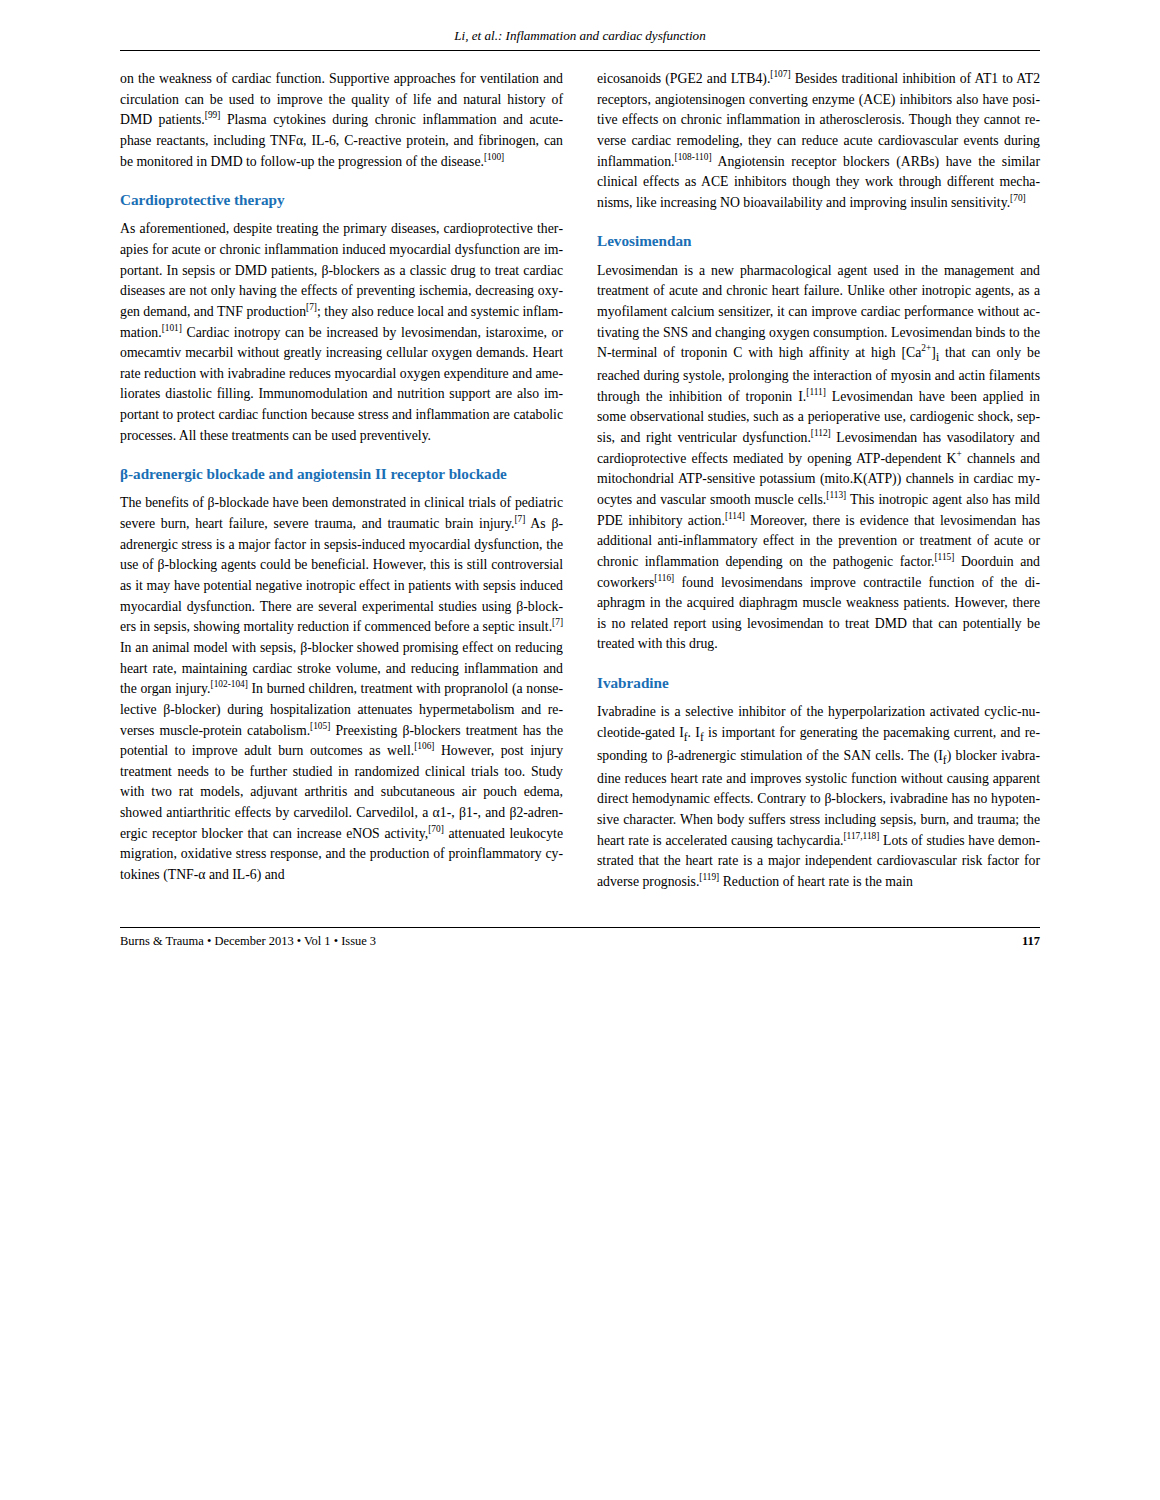Li, et al.: Inflammation and cardiac dysfunction
on the weakness of cardiac function. Supportive approaches for ventilation and circulation can be used to improve the quality of life and natural history of DMD patients.[99] Plasma cytokines during chronic inflammation and acute-phase reactants, including TNFα, IL-6, C-reactive protein, and fibrinogen, can be monitored in DMD to follow-up the progression of the disease.[100]
Cardioprotective therapy
As aforementioned, despite treating the primary diseases, cardioprotective therapies for acute or chronic inflammation induced myocardial dysfunction are important. In sepsis or DMD patients, β-blockers as a classic drug to treat cardiac diseases are not only having the effects of preventing ischemia, decreasing oxygen demand, and TNF production[7]; they also reduce local and systemic inflammation.[101] Cardiac inotropy can be increased by levosimendan, istaroxime, or omecamtiv mecarbil without greatly increasing cellular oxygen demands. Heart rate reduction with ivabradine reduces myocardial oxygen expenditure and ameliorates diastolic filling. Immunomodulation and nutrition support are also important to protect cardiac function because stress and inflammation are catabolic processes. All these treatments can be used preventively.
β-adrenergic blockade and angiotensin II receptor blockade
The benefits of β-blockade have been demonstrated in clinical trials of pediatric severe burn, heart failure, severe trauma, and traumatic brain injury.[7] As β-adrenergic stress is a major factor in sepsis-induced myocardial dysfunction, the use of β-blocking agents could be beneficial. However, this is still controversial as it may have potential negative inotropic effect in patients with sepsis induced myocardial dysfunction. There are several experimental studies using β-blockers in sepsis, showing mortality reduction if commenced before a septic insult.[7] In an animal model with sepsis, β-blocker showed promising effect on reducing heart rate, maintaining cardiac stroke volume, and reducing inflammation and the organ injury.[102-104] In burned children, treatment with propranolol (a nonselective β-blocker) during hospitalization attenuates hypermetabolism and reverses muscle-protein catabolism.[105] Preexisting β-blockers treatment has the potential to improve adult burn outcomes as well.[106] However, post injury treatment needs to be further studied in randomized clinical trials too. Study with two rat models, adjuvant arthritis and subcutaneous air pouch edema, showed antiarthritic effects by carvedilol. Carvedilol, a α1-, β1-, and β2-adrenergic receptor blocker that can increase eNOS activity,[70] attenuated leukocyte migration, oxidative stress response, and the production of proinflammatory cytokines (TNF-α and IL-6) and
eicosanoids (PGE2 and LTB4).[107] Besides traditional inhibition of AT1 to AT2 receptors, angiotensinogen converting enzyme (ACE) inhibitors also have positive effects on chronic inflammation in atherosclerosis. Though they cannot reverse cardiac remodeling, they can reduce acute cardiovascular events during inflammation.[108-110] Angiotensin receptor blockers (ARBs) have the similar clinical effects as ACE inhibitors though they work through different mechanisms, like increasing NO bioavailability and improving insulin sensitivity.[70]
Levosimendan
Levosimendan is a new pharmacological agent used in the management and treatment of acute and chronic heart failure. Unlike other inotropic agents, as a myofilament calcium sensitizer, it can improve cardiac performance without activating the SNS and changing oxygen consumption. Levosimendan binds to the N-terminal of troponin C with high affinity at high [Ca2+]i that can only be reached during systole, prolonging the interaction of myosin and actin filaments through the inhibition of troponin I.[111] Levosimendan have been applied in some observational studies, such as a perioperative use, cardiogenic shock, sepsis, and right ventricular dysfunction.[112] Levosimendan has vasodilatory and cardioprotective effects mediated by opening ATP-dependent K+ channels and mitochondrial ATP-sensitive potassium (mito.K(ATP)) channels in cardiac myocytes and vascular smooth muscle cells.[113] This inotropic agent also has mild PDE inhibitory action.[114] Moreover, there is evidence that levosimendan has additional anti-inflammatory effect in the prevention or treatment of acute or chronic inflammation depending on the pathogenic factor.[115] Doorduin and coworkers[116] found levosimendans improve contractile function of the diaphragm in the acquired diaphragm muscle weakness patients. However, there is no related report using levosimendan to treat DMD that can potentially be treated with this drug.
Ivabradine
Ivabradine is a selective inhibitor of the hyperpolarization activated cyclic-nucleotide-gated If. If is important for generating the pacemaking current, and responding to β-adrenergic stimulation of the SAN cells. The (If) blocker ivabradine reduces heart rate and improves systolic function without causing apparent direct hemodynamic effects. Contrary to β-blockers, ivabradine has no hypotensive character. When body suffers stress including sepsis, burn, and trauma; the heart rate is accelerated causing tachycardia.[117,118] Lots of studies have demonstrated that the heart rate is a major independent cardiovascular risk factor for adverse prognosis.[119] Reduction of heart rate is the main
Burns & Trauma • December 2013 • Vol 1 • Issue 3
117